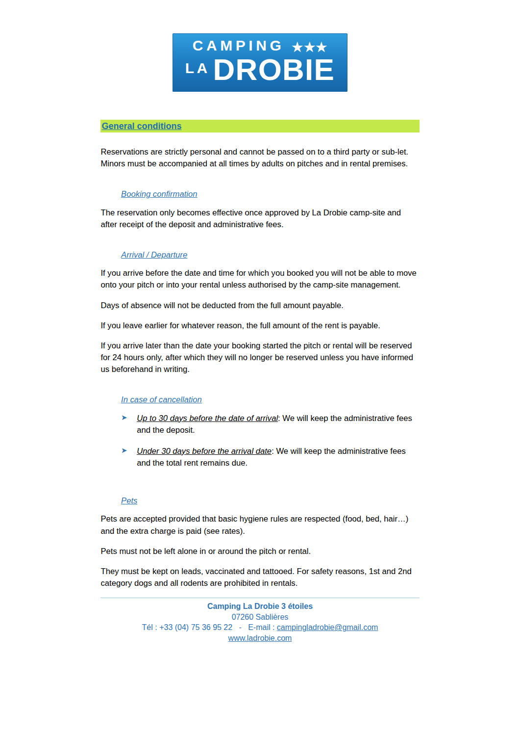CAMPING ★★★
LADROBIE
General conditions
Reservations are strictly personal and cannot be passed on to a third party or sub-let.
Minors must be accompanied at all times by adults on pitches and in rental premises.
Booking confirmation
The reservation only becomes effective once approved by La Drobie camp-site and after receipt of the deposit and administrative fees.
Arrival / Departure
If you arrive before the date and time for which you booked you will not be able to move onto your pitch or into your rental unless authorised by the camp-site management.
Days of absence will not be deducted from the full amount payable.
If you leave earlier for whatever reason, the full amount of the rent is payable.
If you arrive later than the date your booking started the pitch or rental will be reserved for 24 hours only, after which they will no longer be reserved unless you have informed us beforehand in writing.
In case of cancellation
Up to 30 days before the date of arrival: We will keep the administrative fees and the deposit.
Under 30 days before the arrival date: We will keep the administrative fees and the total rent remains due.
Pets
Pets are accepted provided that basic hygiene rules are respected (food, bed, hair…) and the extra charge is paid (see rates).
Pets must not be left alone in or around the pitch or rental.
They must be kept on leads, vaccinated and tattooed. For safety reasons, 1st and 2nd category dogs and all rodents are prohibited in rentals.
Camping La Drobie 3 étoiles
07260 Sablières
Tél : +33 (04) 75 36 95 22 - E-mail : campingladrobie@gmail.com
www.ladrobie.com